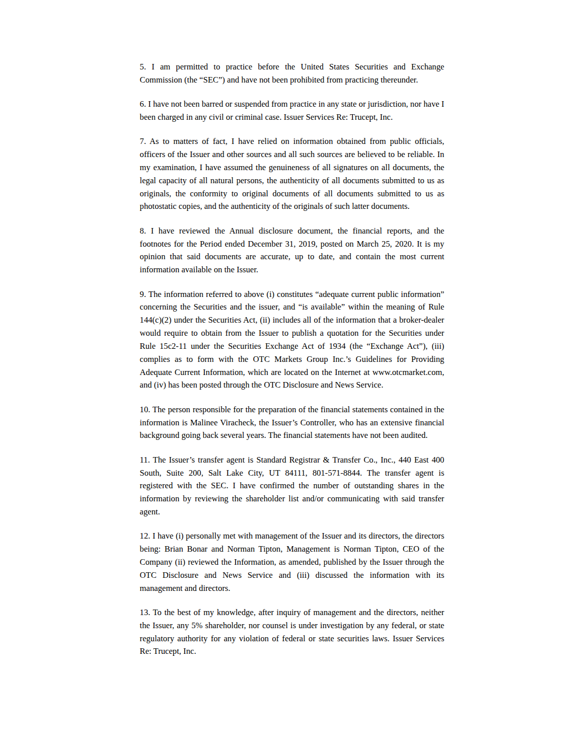5. I am permitted to practice before the United States Securities and Exchange Commission (the “SEC”) and have not been prohibited from practicing thereunder.
6. I have not been barred or suspended from practice in any state or jurisdiction, nor have I been charged in any civil or criminal case. Issuer Services Re: Trucept, Inc.
7. As to matters of fact, I have relied on information obtained from public officials, officers of the Issuer and other sources and all such sources are believed to be reliable. In my examination, I have assumed the genuineness of all signatures on all documents, the legal capacity of all natural persons, the authenticity of all documents submitted to us as originals, the conformity to original documents of all documents submitted to us as photostatic copies, and the authenticity of the originals of such latter documents.
8. I have reviewed the Annual disclosure document, the financial reports, and the footnotes for the Period ended December 31, 2019, posted on March 25, 2020. It is my opinion that said documents are accurate, up to date, and contain the most current information available on the Issuer.
9. The information referred to above (i) constitutes “adequate current public information” concerning the Securities and the issuer, and “is available” within the meaning of Rule 144(c)(2) under the Securities Act, (ii) includes all of the information that a broker-dealer would require to obtain from the Issuer to publish a quotation for the Securities under Rule 15c2-11 under the Securities Exchange Act of 1934 (the “Exchange Act”), (iii) complies as to form with the OTC Markets Group Inc.’s Guidelines for Providing Adequate Current Information, which are located on the Internet at www.otcmarket.com, and (iv) has been posted through the OTC Disclosure and News Service.
10. The person responsible for the preparation of the financial statements contained in the information is Malinee Viracheck, the Issuer’s Controller, who has an extensive financial background going back several years. The financial statements have not been audited.
11. The Issuer’s transfer agent is Standard Registrar & Transfer Co., Inc., 440 East 400 South, Suite 200, Salt Lake City, UT 84111, 801-571-8844. The transfer agent is registered with the SEC. I have confirmed the number of outstanding shares in the information by reviewing the shareholder list and/or communicating with said transfer agent.
12. I have (i) personally met with management of the Issuer and its directors, the directors being: Brian Bonar and Norman Tipton, Management is Norman Tipton, CEO of the Company (ii) reviewed the Information, as amended, published by the Issuer through the OTC Disclosure and News Service and (iii) discussed the information with its management and directors.
13. To the best of my knowledge, after inquiry of management and the directors, neither the Issuer, any 5% shareholder, nor counsel is under investigation by any federal, or state regulatory authority for any violation of federal or state securities laws. Issuer Services Re: Trucept, Inc.